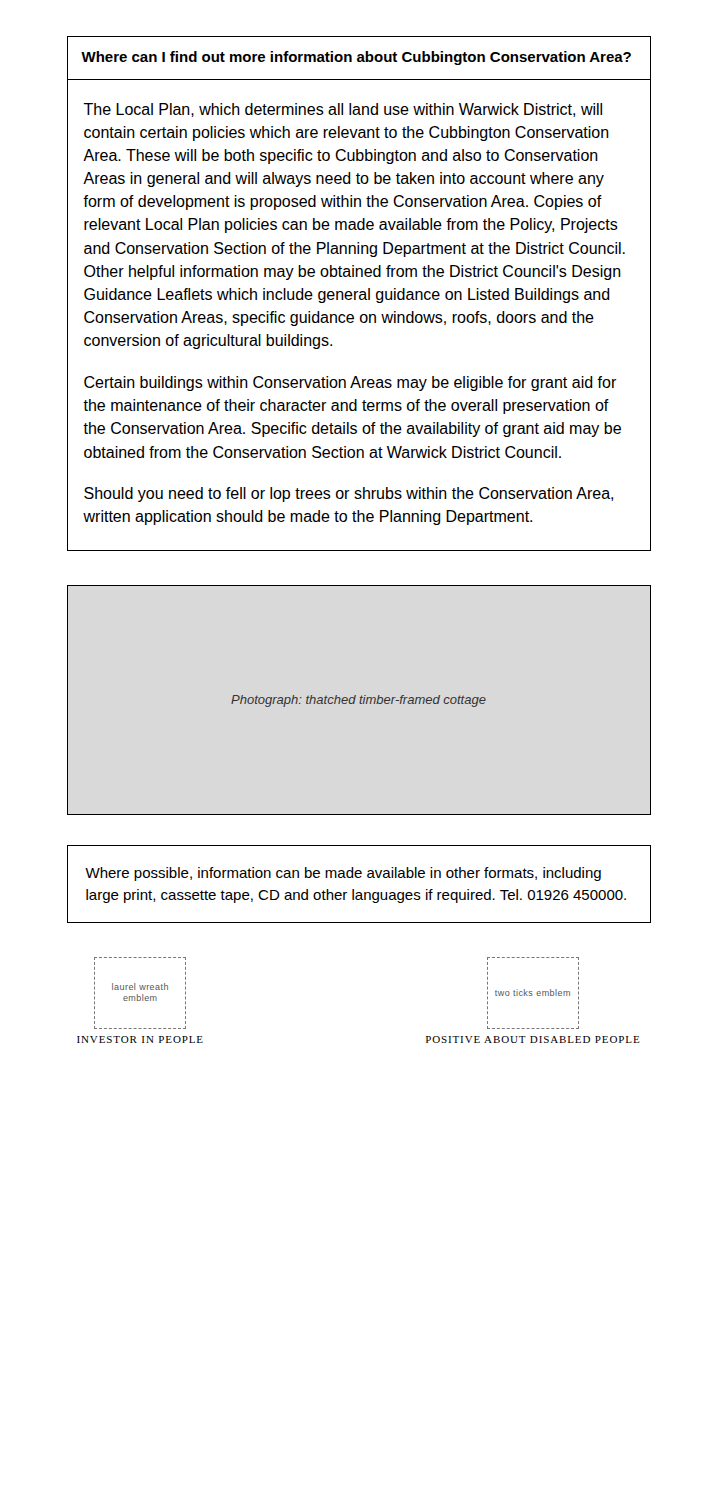Where can I find out more information about Cubbington Conservation Area?
The Local Plan, which determines all land use within Warwick District, will contain certain policies which are relevant to the Cubbington Conservation Area. These will be both specific to Cubbington and also to Conservation Areas in general and will always need to be taken into account where any form of development is proposed within the Conservation Area. Copies of relevant Local Plan policies can be made available from the Policy, Projects and Conservation Section of the Planning Department at the District Council. Other helpful information may be obtained from the District Council's Design Guidance Leaflets which include general guidance on Listed Buildings and Conservation Areas, specific guidance on windows, roofs, doors and the conversion of agricultural buildings.
Certain buildings within Conservation Areas may be eligible for grant aid for the maintenance of their character and terms of the overall preservation of the Conservation Area. Specific details of the availability of grant aid may be obtained from the Conservation Section at Warwick District Council.
Should you need to fell or lop trees or shrubs within the Conservation Area, written application should be made to the Planning Department.
Photograph: thatched timber-framed cottage
Where possible, information can be made available in other formats, including large print, cassette tape, CD and other languages if required. Tel. 01926 450000.
laurel wreath emblem Investor in People
two ticks emblem Positive About Disabled People